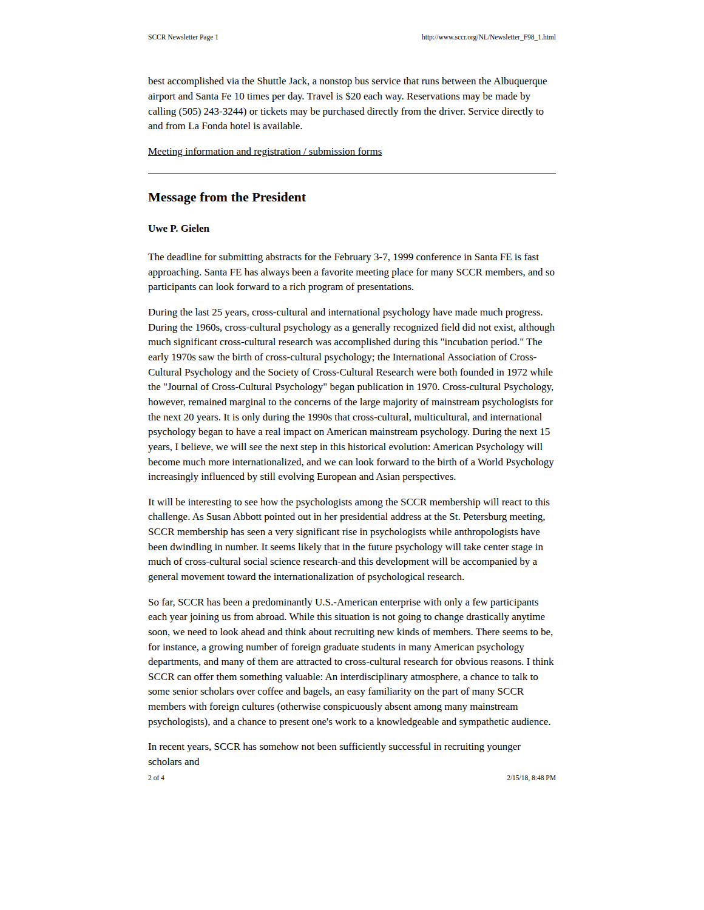SCCR Newsletter Page 1
http://www.sccr.org/NL/Newsletter_F98_1.html
best accomplished via the Shuttle Jack, a nonstop bus service that runs between the Albuquerque airport and Santa Fe 10 times per day. Travel is $20 each way. Reservations may be made by calling (505) 243-3244) or tickets may be purchased directly from the driver. Service directly to and from La Fonda hotel is available.
Meeting information and registration / submission forms
Message from the President
Uwe P. Gielen
The deadline for submitting abstracts for the February 3-7, 1999 conference in Santa FE is fast approaching. Santa FE has always been a favorite meeting place for many SCCR members, and so participants can look forward to a rich program of presentations.
During the last 25 years, cross-cultural and international psychology have made much progress. During the 1960s, cross-cultural psychology as a generally recognized field did not exist, although much significant cross-cultural research was accomplished during this "incubation period." The early 1970s saw the birth of cross-cultural psychology; the International Association of Cross-Cultural Psychology and the Society of Cross-Cultural Research were both founded in 1972 while the "Journal of Cross-Cultural Psychology" began publication in 1970. Cross-cultural Psychology, however, remained marginal to the concerns of the large majority of mainstream psychologists for the next 20 years. It is only during the 1990s that cross-cultural, multicultural, and international psychology began to have a real impact on American mainstream psychology. During the next 15 years, I believe, we will see the next step in this historical evolution: American Psychology will become much more internationalized, and we can look forward to the birth of a World Psychology increasingly influenced by still evolving European and Asian perspectives.
It will be interesting to see how the psychologists among the SCCR membership will react to this challenge. As Susan Abbott pointed out in her presidential address at the St. Petersburg meeting, SCCR membership has seen a very significant rise in psychologists while anthropologists have been dwindling in number. It seems likely that in the future psychology will take center stage in much of cross-cultural social science research-and this development will be accompanied by a general movement toward the internationalization of psychological research.
So far, SCCR has been a predominantly U.S.-American enterprise with only a few participants each year joining us from abroad. While this situation is not going to change drastically anytime soon, we need to look ahead and think about recruiting new kinds of members. There seems to be, for instance, a growing number of foreign graduate students in many American psychology departments, and many of them are attracted to cross-cultural research for obvious reasons. I think SCCR can offer them something valuable: An interdisciplinary atmosphere, a chance to talk to some senior scholars over coffee and bagels, an easy familiarity on the part of many SCCR members with foreign cultures (otherwise conspicuously absent among many mainstream psychologists), and a chance to present one's work to a knowledgeable and sympathetic audience.
In recent years, SCCR has somehow not been sufficiently successful in recruiting younger scholars and
2 of 4
2/15/18, 8:48 PM